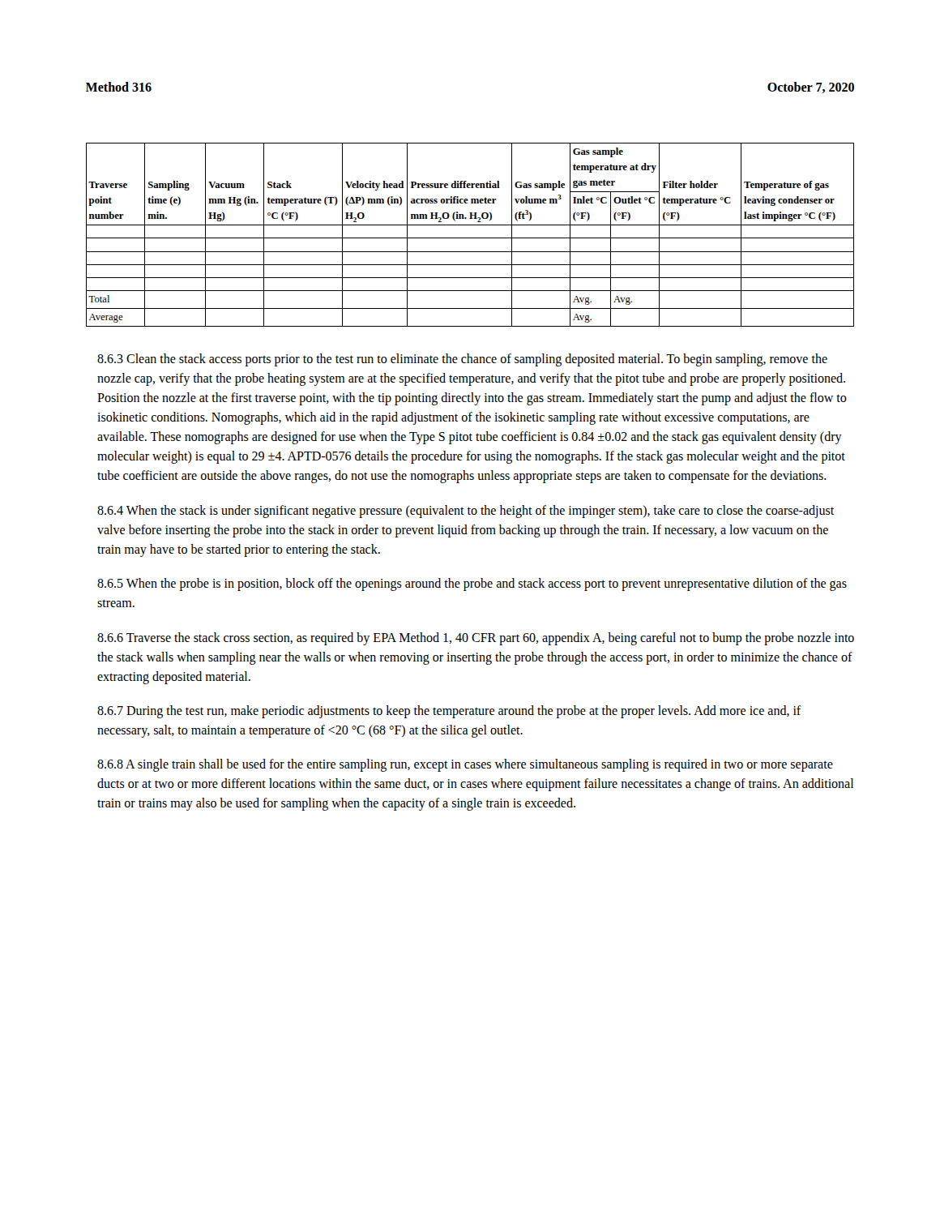Method 316 October 7, 2020
| Traverse point number | Sampling time (e) min. | Vacuum mm Hg (in. Hg) | Stack temperature (T) °C (°F) | Velocity head (ΔP) mm (in) H 2 O | Pressure differential across orifice meter mm H 2 O (in. H 2 O) | Gas sample volume m 3 (ft 3 ) | Gas sample temperature at dry gas meter | Filter holder temperature °C (°F) | Temperature of gas leaving condenser or last impinger °C (°F) |
| --- | --- | --- | --- | --- | --- | --- | --- | --- | --- |
| Inlet °C (°F) | Outlet °C (°F) |
| Total | | | | | | | Avg. | Avg. | | |
| Average | | | | | | | Avg. | | | |
8.6.3 Clean the stack access ports prior to the test run to eliminate the chance of sampling deposited material. To begin sampling, remove the nozzle cap, verify that the probe heating system are at the specified temperature, and verify that the pitot tube and probe are properly positioned. Position the nozzle at the first traverse point, with the tip pointing directly into the gas stream. Immediately start the pump and adjust the flow to isokinetic conditions. Nomographs, which aid in the rapid adjustment of the isokinetic sampling rate without excessive computations, are available. These nomographs are designed for use when the Type S pitot tube coefficient is 0.84 ±0.02 and the stack gas equivalent density (dry molecular weight) is equal to 29 ±4. APTD-0576 details the procedure for using the nomographs. If the stack gas molecular weight and the pitot tube coefficient are outside the above ranges, do not use the nomographs unless appropriate steps are taken to compensate for the deviations.
8.6.4 When the stack is under significant negative pressure (equivalent to the height of the impinger stem), take care to close the coarse-adjust valve before inserting the probe into the stack in order to prevent liquid from backing up through the train. If necessary, a low vacuum on the train may have to be started prior to entering the stack.
8.6.5 When the probe is in position, block off the openings around the probe and stack access port to prevent unrepresentative dilution of the gas stream.
8.6.6 Traverse the stack cross section, as required by EPA Method 1, 40 CFR part 60, appendix A, being careful not to bump the probe nozzle into the stack walls when sampling near the walls or when removing or inserting the probe through the access port, in order to minimize the chance of extracting deposited material.
8.6.7 During the test run, make periodic adjustments to keep the temperature around the probe at the proper levels. Add more ice and, if necessary, salt, to maintain a temperature of <20 °C (68 °F) at the silica gel outlet.
8.6.8 A single train shall be used for the entire sampling run, except in cases where simultaneous sampling is required in two or more separate ducts or at two or more different locations within the same duct, or in cases where equipment failure necessitates a change of trains. An additional train or trains may also be used for sampling when the capacity of a single train is exceeded.